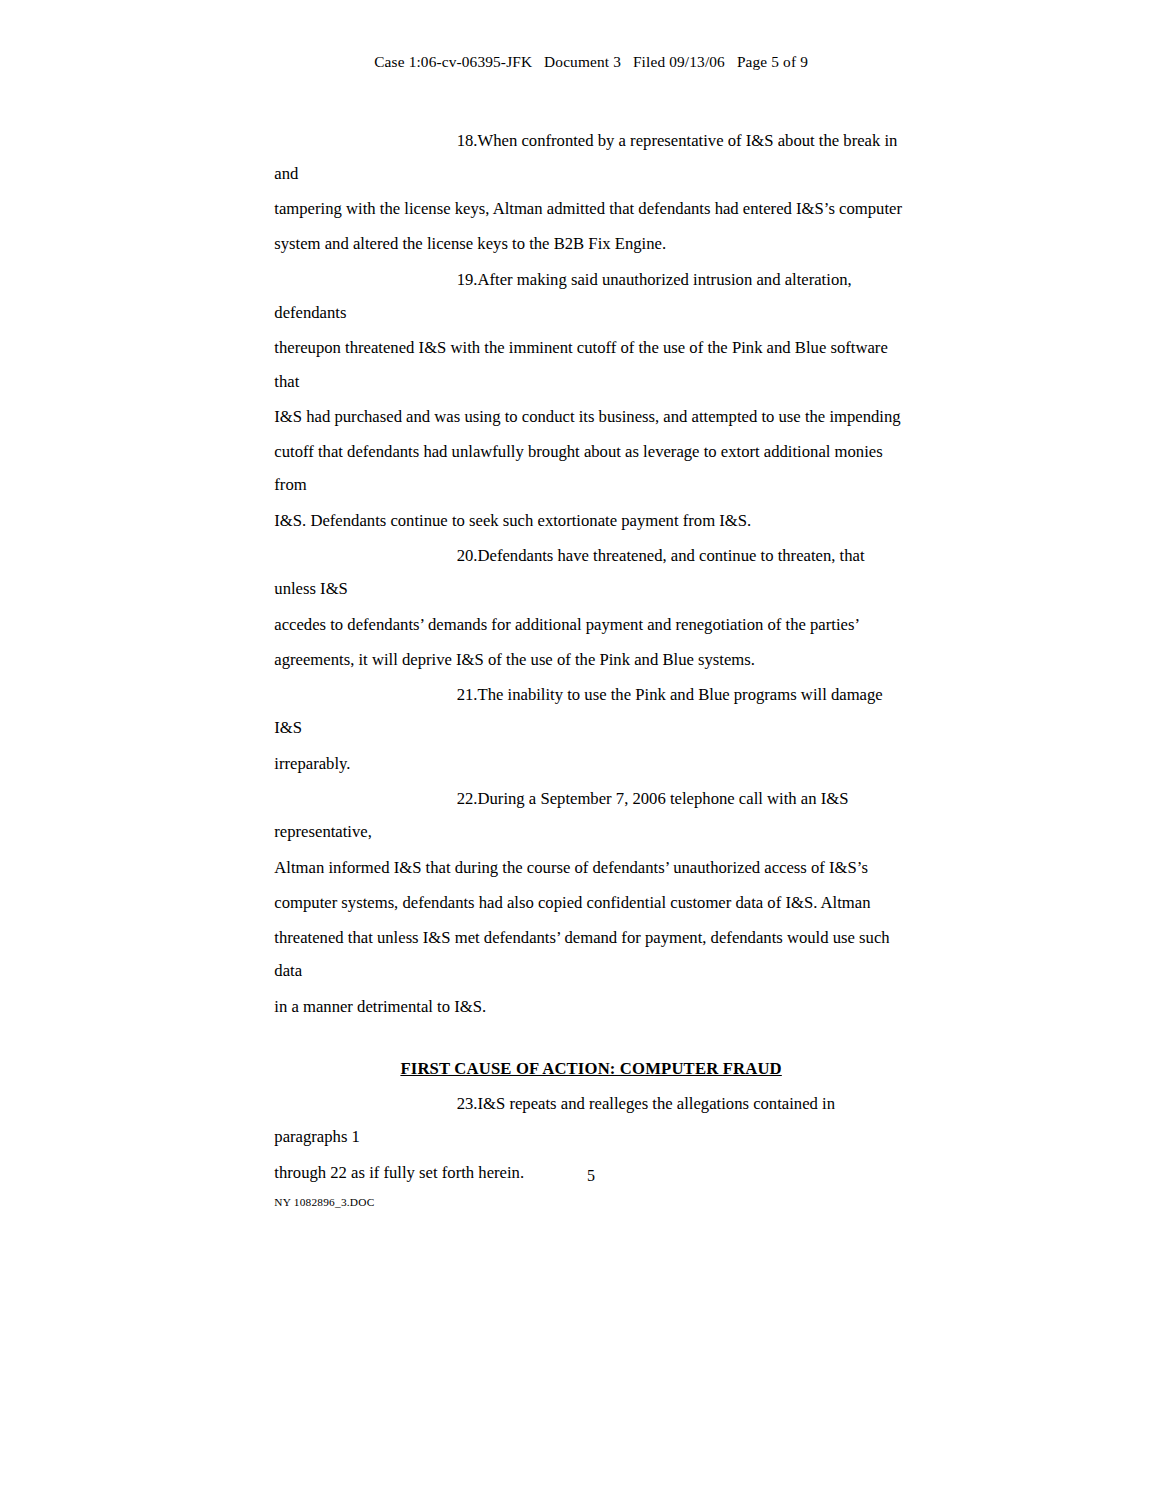Case 1:06-cv-06395-JFK Document 3 Filed 09/13/06 Page 5 of 9
18. When confronted by a representative of I&S about the break in and
tampering with the license keys, Altman admitted that defendants had entered I&S’s computer
system and altered the license keys to the B2B Fix Engine.
19. After making said unauthorized intrusion and alteration, defendants
thereupon threatened I&S with the imminent cutoff of the use of the Pink and Blue software that
I&S had purchased and was using to conduct its business, and attempted to use the impending
cutoff that defendants had unlawfully brought about as leverage to extort additional monies from
I&S. Defendants continue to seek such extortionate payment from I&S.
20. Defendants have threatened, and continue to threaten, that unless I&S
accedes to defendants’ demands for additional payment and renegotiation of the parties’
agreements, it will deprive I&S of the use of the Pink and Blue systems.
21. The inability to use the Pink and Blue programs will damage I&S
irreparably.
22. During a September 7, 2006 telephone call with an I&S representative,
Altman informed I&S that during the course of defendants’ unauthorized access of I&S’s
computer systems, defendants had also copied confidential customer data of I&S. Altman
threatened that unless I&S met defendants’ demand for payment, defendants would use such data
in a manner detrimental to I&S.
FIRST CAUSE OF ACTION: COMPUTER FRAUD
23. I&S repeats and realleges the allegations contained in paragraphs 1
through 22 as if fully set forth herein.
5
NY 1082896_3.DOC